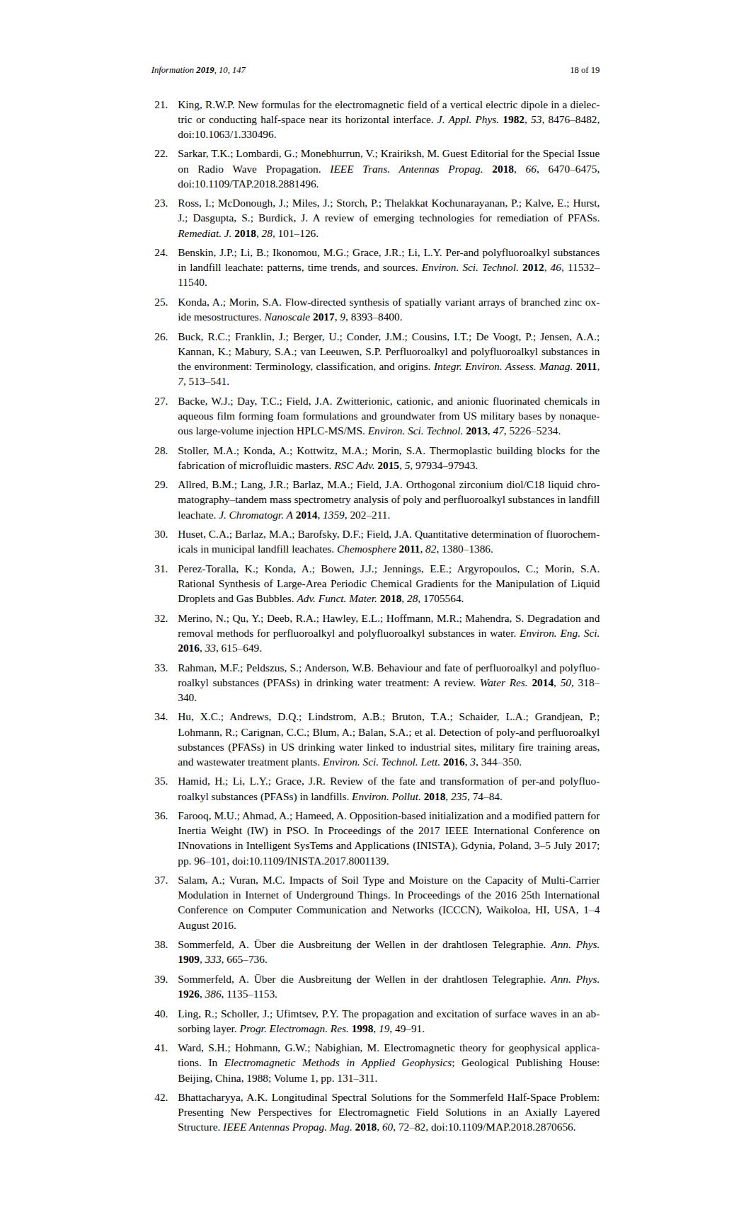Information 2019, 10, 147 18 of 19
21. King, R.W.P. New formulas for the electromagnetic field of a vertical electric dipole in a dielectric or conducting half-space near its horizontal interface. J. Appl. Phys. 1982, 53, 8476–8482, doi:10.1063/1.330496.
22. Sarkar, T.K.; Lombardi, G.; Monebhurrun, V.; Krairiksh, M. Guest Editorial for the Special Issue on Radio Wave Propagation. IEEE Trans. Antennas Propag. 2018, 66, 6470–6475, doi:10.1109/TAP.2018.2881496.
23. Ross, I.; McDonough, J.; Miles, J.; Storch, P.; Thelakkat Kochunarayanan, P.; Kalve, E.; Hurst, J.; Dasgupta, S.; Burdick, J. A review of emerging technologies for remediation of PFASs. Remediat. J. 2018, 28, 101–126.
24. Benskin, J.P.; Li, B.; Ikonomou, M.G.; Grace, J.R.; Li, L.Y. Per-and polyfluoroalkyl substances in landfill leachate: patterns, time trends, and sources. Environ. Sci. Technol. 2012, 46, 11532–11540.
25. Konda, A.; Morin, S.A. Flow-directed synthesis of spatially variant arrays of branched zinc oxide mesostructures. Nanoscale 2017, 9, 8393–8400.
26. Buck, R.C.; Franklin, J.; Berger, U.; Conder, J.M.; Cousins, I.T.; De Voogt, P.; Jensen, A.A.; Kannan, K.; Mabury, S.A.; van Leeuwen, S.P. Perfluoroalkyl and polyfluoroalkyl substances in the environment: Terminology, classification, and origins. Integr. Environ. Assess. Manag. 2011, 7, 513–541.
27. Backe, W.J.; Day, T.C.; Field, J.A. Zwitterionic, cationic, and anionic fluorinated chemicals in aqueous film forming foam formulations and groundwater from US military bases by nonaqueous large-volume injection HPLC-MS/MS. Environ. Sci. Technol. 2013, 47, 5226–5234.
28. Stoller, M.A.; Konda, A.; Kottwitz, M.A.; Morin, S.A. Thermoplastic building blocks for the fabrication of microfluidic masters. RSC Adv. 2015, 5, 97934–97943.
29. Allred, B.M.; Lang, J.R.; Barlaz, M.A.; Field, J.A. Orthogonal zirconium diol/C18 liquid chromatography–tandem mass spectrometry analysis of poly and perfluoroalkyl substances in landfill leachate. J. Chromatogr. A 2014, 1359, 202–211.
30. Huset, C.A.; Barlaz, M.A.; Barofsky, D.F.; Field, J.A. Quantitative determination of fluorochemicals in municipal landfill leachates. Chemosphere 2011, 82, 1380–1386.
31. Perez-Toralla, K.; Konda, A.; Bowen, J.J.; Jennings, E.E.; Argyropoulos, C.; Morin, S.A. Rational Synthesis of Large-Area Periodic Chemical Gradients for the Manipulation of Liquid Droplets and Gas Bubbles. Adv. Funct. Mater. 2018, 28, 1705564.
32. Merino, N.; Qu, Y.; Deeb, R.A.; Hawley, E.L.; Hoffmann, M.R.; Mahendra, S. Degradation and removal methods for perfluoroalkyl and polyfluoroalkyl substances in water. Environ. Eng. Sci. 2016, 33, 615–649.
33. Rahman, M.F.; Peldszus, S.; Anderson, W.B. Behaviour and fate of perfluoroalkyl and polyfluoroalkyl substances (PFASs) in drinking water treatment: A review. Water Res. 2014, 50, 318–340.
34. Hu, X.C.; Andrews, D.Q.; Lindstrom, A.B.; Bruton, T.A.; Schaider, L.A.; Grandjean, P.; Lohmann, R.; Carignan, C.C.; Blum, A.; Balan, S.A.; et al. Detection of poly-and perfluoroalkyl substances (PFASs) in US drinking water linked to industrial sites, military fire training areas, and wastewater treatment plants. Environ. Sci. Technol. Lett. 2016, 3, 344–350.
35. Hamid, H.; Li, L.Y.; Grace, J.R. Review of the fate and transformation of per-and polyfluoroalkyl substances (PFASs) in landfills. Environ. Pollut. 2018, 235, 74–84.
36. Farooq, M.U.; Ahmad, A.; Hameed, A. Opposition-based initialization and a modified pattern for Inertia Weight (IW) in PSO. In Proceedings of the 2017 IEEE International Conference on INnovations in Intelligent SysTems and Applications (INISTA), Gdynia, Poland, 3–5 July 2017; pp. 96–101, doi:10.1109/INISTA.2017.8001139.
37. Salam, A.; Vuran, M.C. Impacts of Soil Type and Moisture on the Capacity of Multi-Carrier Modulation in Internet of Underground Things. In Proceedings of the 2016 25th International Conference on Computer Communication and Networks (ICCCN), Waikoloa, HI, USA, 1–4 August 2016.
38. Sommerfeld, A. Über die Ausbreitung der Wellen in der drahtlosen Telegraphie. Ann. Phys. 1909, 333, 665–736.
39. Sommerfeld, A. Über die Ausbreitung der Wellen in der drahtlosen Telegraphie. Ann. Phys. 1926, 386, 1135–1153.
40. Ling, R.; Scholler, J.; Ufimtsev, P.Y. The propagation and excitation of surface waves in an absorbing layer. Progr. Electromagn. Res. 1998, 19, 49–91.
41. Ward, S.H.; Hohmann, G.W.; Nabighian, M. Electromagnetic theory for geophysical applications. In Electromagnetic Methods in Applied Geophysics; Geological Publishing House: Beijing, China, 1988; Volume 1, pp. 131–311.
42. Bhattacharyya, A.K. Longitudinal Spectral Solutions for the Sommerfeld Half-Space Problem: Presenting New Perspectives for Electromagnetic Field Solutions in an Axially Layered Structure. IEEE Antennas Propag. Mag. 2018, 60, 72–82, doi:10.1109/MAP.2018.2870656.